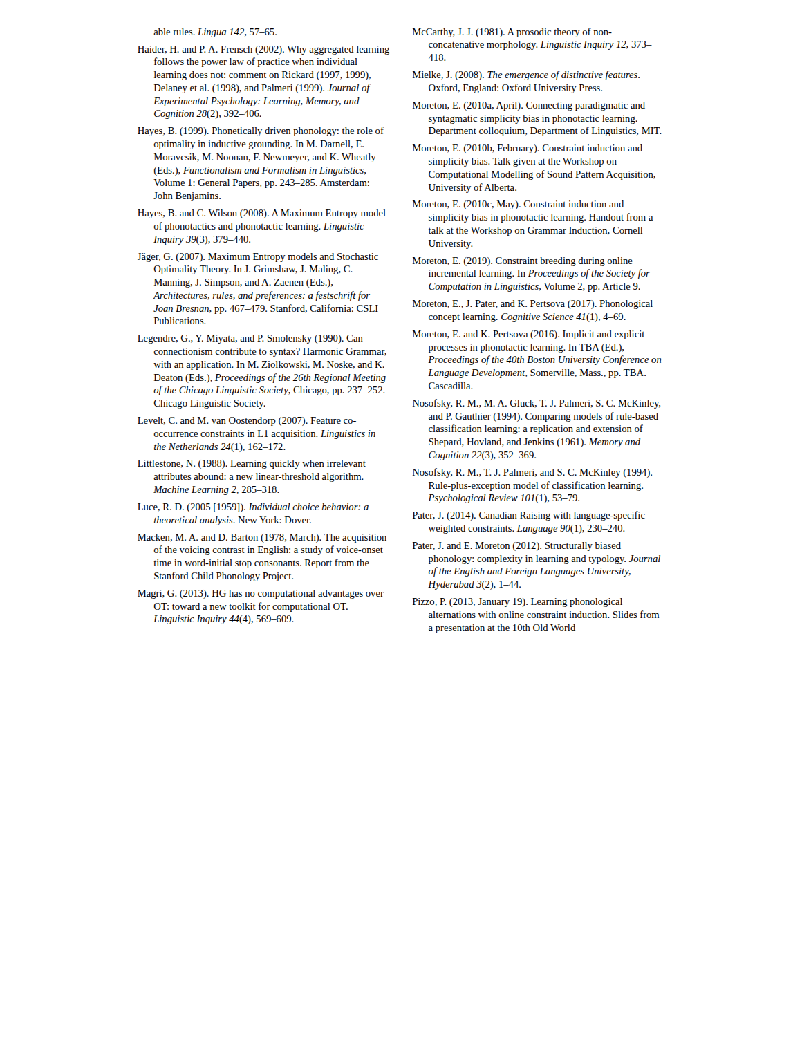able rules. Lingua 142, 57–65.
Haider, H. and P. A. Frensch (2002). Why aggregated learning follows the power law of practice when individual learning does not: comment on Rickard (1997, 1999), Delaney et al. (1998), and Palmeri (1999). Journal of Experimental Psychology: Learning, Memory, and Cognition 28(2), 392–406.
Hayes, B. (1999). Phonetically driven phonology: the role of optimality in inductive grounding. In M. Darnell, E. Moravcsik, M. Noonan, F. Newmeyer, and K. Wheatly (Eds.), Functionalism and Formalism in Linguistics, Volume 1: General Papers, pp. 243–285. Amsterdam: John Benjamins.
Hayes, B. and C. Wilson (2008). A Maximum Entropy model of phonotactics and phonotactic learning. Linguistic Inquiry 39(3), 379–440.
Jäger, G. (2007). Maximum Entropy models and Stochastic Optimality Theory. In J. Grimshaw, J. Maling, C. Manning, J. Simpson, and A. Zaenen (Eds.), Architectures, rules, and preferences: a festschrift for Joan Bresnan, pp. 467–479. Stanford, California: CSLI Publications.
Legendre, G., Y. Miyata, and P. Smolensky (1990). Can connectionism contribute to syntax? Harmonic Grammar, with an application. In M. Ziolkowski, M. Noske, and K. Deaton (Eds.), Proceedings of the 26th Regional Meeting of the Chicago Linguistic Society, Chicago, pp. 237–252. Chicago Linguistic Society.
Levelt, C. and M. van Oostendorp (2007). Feature co-occurrence constraints in L1 acquisition. Linguistics in the Netherlands 24(1), 162–172.
Littlestone, N. (1988). Learning quickly when irrelevant attributes abound: a new linear-threshold algorithm. Machine Learning 2, 285–318.
Luce, R. D. (2005 [1959]). Individual choice behavior: a theoretical analysis. New York: Dover.
Macken, M. A. and D. Barton (1978, March). The acquisition of the voicing contrast in English: a study of voice-onset time in word-initial stop consonants. Report from the Stanford Child Phonology Project.
Magri, G. (2013). HG has no computational advantages over OT: toward a new toolkit for computational OT. Linguistic Inquiry 44(4), 569–609.
McCarthy, J. J. (1981). A prosodic theory of non-concatenative morphology. Linguistic Inquiry 12, 373–418.
Mielke, J. (2008). The emergence of distinctive features. Oxford, England: Oxford University Press.
Moreton, E. (2010a, April). Connecting paradigmatic and syntagmatic simplicity bias in phonotactic learning. Department colloquium, Department of Linguistics, MIT.
Moreton, E. (2010b, February). Constraint induction and simplicity bias. Talk given at the Workshop on Computational Modelling of Sound Pattern Acquisition, University of Alberta.
Moreton, E. (2010c, May). Constraint induction and simplicity bias in phonotactic learning. Handout from a talk at the Workshop on Grammar Induction, Cornell University.
Moreton, E. (2019). Constraint breeding during online incremental learning. In Proceedings of the Society for Computation in Linguistics, Volume 2, pp. Article 9.
Moreton, E., J. Pater, and K. Pertsova (2017). Phonological concept learning. Cognitive Science 41(1), 4–69.
Moreton, E. and K. Pertsova (2016). Implicit and explicit processes in phonotactic learning. In TBA (Ed.), Proceedings of the 40th Boston University Conference on Language Development, Somerville, Mass., pp. TBA. Cascadilla.
Nosofsky, R. M., M. A. Gluck, T. J. Palmeri, S. C. McKinley, and P. Gauthier (1994). Comparing models of rule-based classification learning: a replication and extension of Shepard, Hovland, and Jenkins (1961). Memory and Cognition 22(3), 352–369.
Nosofsky, R. M., T. J. Palmeri, and S. C. McKinley (1994). Rule-plus-exception model of classification learning. Psychological Review 101(1), 53–79.
Pater, J. (2014). Canadian Raising with language-specific weighted constraints. Language 90(1), 230–240.
Pater, J. and E. Moreton (2012). Structurally biased phonology: complexity in learning and typology. Journal of the English and Foreign Languages University, Hyderabad 3(2), 1–44.
Pizzo, P. (2013, January 19). Learning phonological alternations with online constraint induction. Slides from a presentation at the 10th Old World